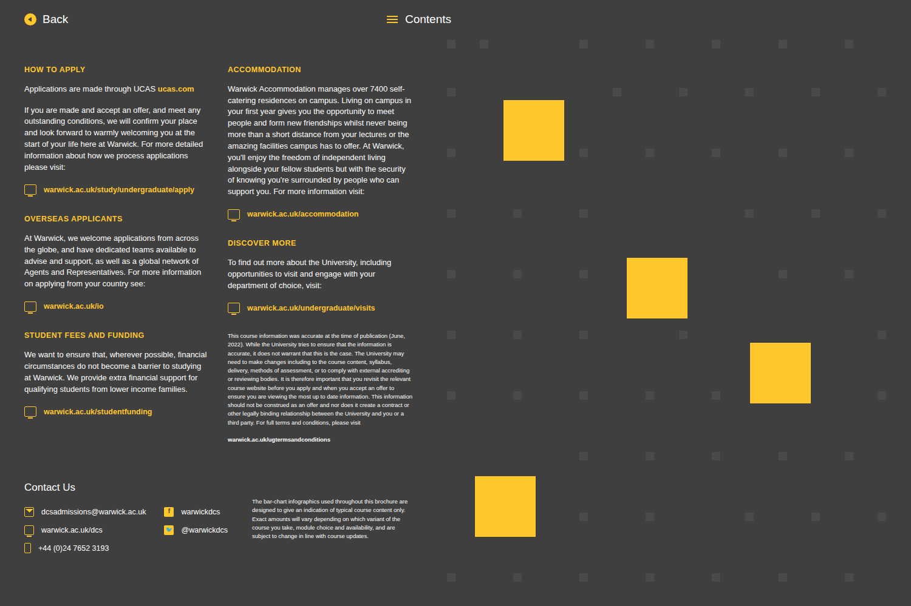Back Contents
How to Apply
Applications are made through UCAS ucas.com
If you are made and accept an offer, and meet any outstanding conditions, we will confirm your place and look forward to warmly welcoming you at the start of your life here at Warwick. For more detailed information about how we process applications please visit:
warwick.ac.uk/study/undergraduate/apply
Overseas Applicants
At Warwick, we welcome applications from across the globe, and have dedicated teams available to advise and support, as well as a global network of Agents and Representatives. For more information on applying from your country see:
warwick.ac.uk/io
Student Fees and Funding
We want to ensure that, wherever possible, financial circumstances do not become a barrier to studying at Warwick. We provide extra financial support for qualifying students from lower income families.
warwick.ac.uk/studentfunding
Accommodation
Warwick Accommodation manages over 7400 self-catering residences on campus. Living on campus in your first year gives you the opportunity to meet people and form new friendships whilst never being more than a short distance from your lectures or the amazing facilities campus has to offer. At Warwick, you'll enjoy the freedom of independent living alongside your fellow students but with the security of knowing you're surrounded by people who can support you. For more information visit:
warwick.ac.uk/accommodation
Discover More
To find out more about the University, including opportunities to visit and engage with your department of choice, visit:
warwick.ac.uk/undergraduate/visits
This course information was accurate at the time of publication (June, 2022). While the University tries to ensure that the information is accurate, it does not warrant that this is the case. The University may need to make changes including to the course content, syllabus, delivery, methods of assessment, or to comply with external accrediting or reviewing bodies. It is therefore important that you revisit the relevant course website before you apply and when you accept an offer to ensure you are viewing the most up to date information. This information should not be construed as an offer and nor does it create a contract or other legally binding relationship between the University and you or a third party. For full terms and conditions, please visit warwick.ac.uk/ugtermsandconditions
Contact Us
dcsadmissions@warwick.ac.uk
warwickdcs
warwick.ac.uk/dcs
@warwickdcs
+44 (0)24 7652 3193
The bar-chart infographics used throughout this brochure are designed to give an indication of typical course content only. Exact amounts will vary depending on which variant of the course you take, module choice and availability, and are subject to change in line with course updates.